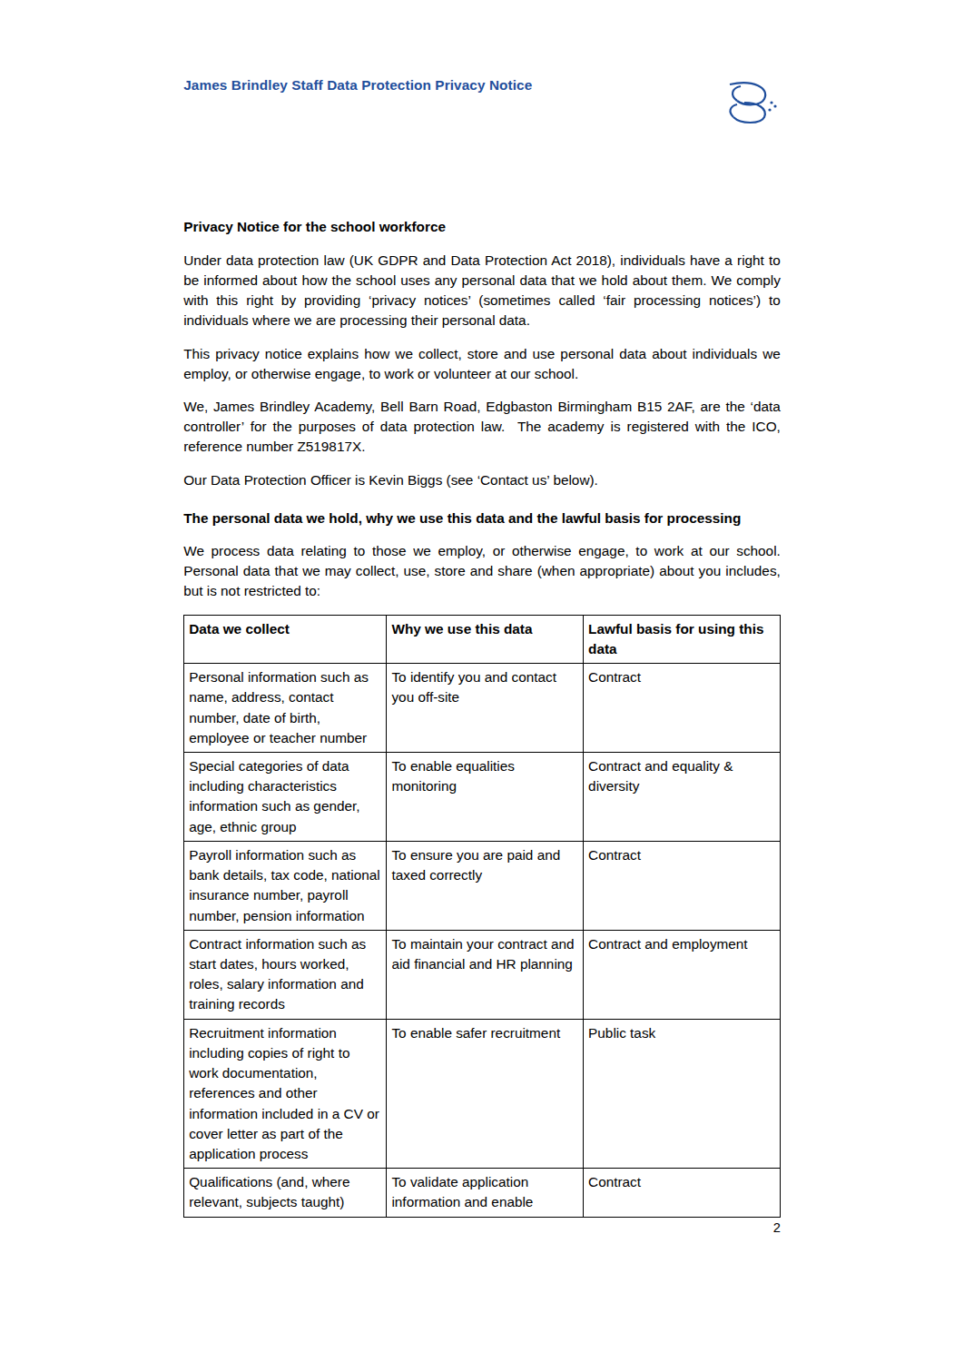James Brindley Staff Data Protection Privacy Notice
Privacy Notice for the school workforce
Under data protection law (UK GDPR and Data Protection Act 2018), individuals have a right to be informed about how the school uses any personal data that we hold about them. We comply with this right by providing ‘privacy notices’ (sometimes called ‘fair processing notices’) to individuals where we are processing their personal data.
This privacy notice explains how we collect, store and use personal data about individuals we employ, or otherwise engage, to work or volunteer at our school.
We, James Brindley Academy, Bell Barn Road, Edgbaston Birmingham B15 2AF, are the ‘data controller’ for the purposes of data protection law. The academy is registered with the ICO, reference number Z519817X.
Our Data Protection Officer is Kevin Biggs (see ‘Contact us’ below).
The personal data we hold, why we use this data and the lawful basis for processing
We process data relating to those we employ, or otherwise engage, to work at our school. Personal data that we may collect, use, store and share (when appropriate) about you includes, but is not restricted to:
| Data we collect | Why we use this data | Lawful basis for using this data |
| --- | --- | --- |
| Personal information such as name, address, contact number, date of birth, employee or teacher number | To identify you and contact you off-site | Contract |
| Special categories of data including characteristics information such as gender, age, ethnic group | To enable equalities monitoring | Contract and equality & diversity |
| Payroll information such as bank details, tax code, national insurance number, payroll number, pension information | To ensure you are paid and taxed correctly | Contract |
| Contract information such as start dates, hours worked, roles, salary information and training records | To maintain your contract and aid financial and HR planning | Contract and employment |
| Recruitment information including copies of right to work documentation, references and other information included in a CV or cover letter as part of the application process | To enable safer recruitment | Public task |
| Qualifications (and, where relevant, subjects taught) | To validate application information and enable | Contract |
2